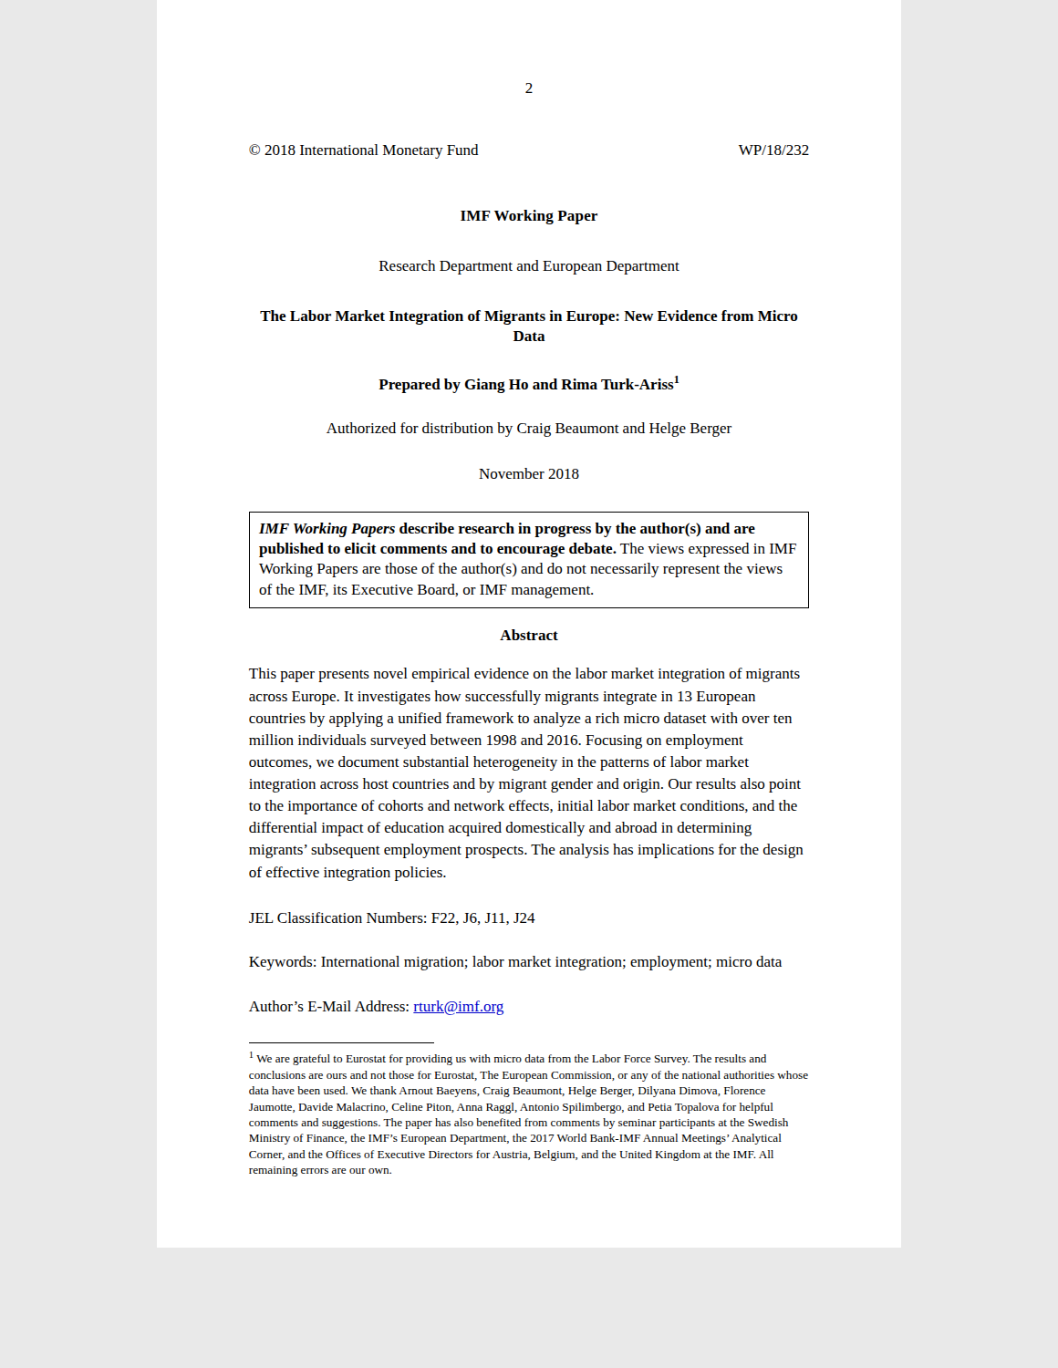2
© 2018 International Monetary Fund WP/18/232
IMF Working Paper
Research Department and European Department
The Labor Market Integration of Migrants in Europe: New Evidence from Micro Data
Prepared by Giang Ho and Rima Turk-Ariss1
Authorized for distribution by Craig Beaumont and Helge Berger
November 2018
IMF Working Papers describe research in progress by the author(s) and are published to elicit comments and to encourage debate. The views expressed in IMF Working Papers are those of the author(s) and do not necessarily represent the views of the IMF, its Executive Board, or IMF management.
Abstract
This paper presents novel empirical evidence on the labor market integration of migrants across Europe. It investigates how successfully migrants integrate in 13 European countries by applying a unified framework to analyze a rich micro dataset with over ten million individuals surveyed between 1998 and 2016. Focusing on employment outcomes, we document substantial heterogeneity in the patterns of labor market integration across host countries and by migrant gender and origin. Our results also point to the importance of cohorts and network effects, initial labor market conditions, and the differential impact of education acquired domestically and abroad in determining migrants’ subsequent employment prospects. The analysis has implications for the design of effective integration policies.
JEL Classification Numbers: F22, J6, J11, J24
Keywords: International migration; labor market integration; employment; micro data
Author’s E-Mail Address: rturk@imf.org
1 We are grateful to Eurostat for providing us with micro data from the Labor Force Survey. The results and conclusions are ours and not those for Eurostat, The European Commission, or any of the national authorities whose data have been used. We thank Arnout Baeyens, Craig Beaumont, Helge Berger, Dilyana Dimova, Florence Jaumotte, Davide Malacrino, Celine Piton, Anna Raggl, Antonio Spilimbergo, and Petia Topalova for helpful comments and suggestions. The paper has also benefited from comments by seminar participants at the Swedish Ministry of Finance, the IMF’s European Department, the 2017 World Bank-IMF Annual Meetings’ Analytical Corner, and the Offices of Executive Directors for Austria, Belgium, and the United Kingdom at the IMF. All remaining errors are our own.